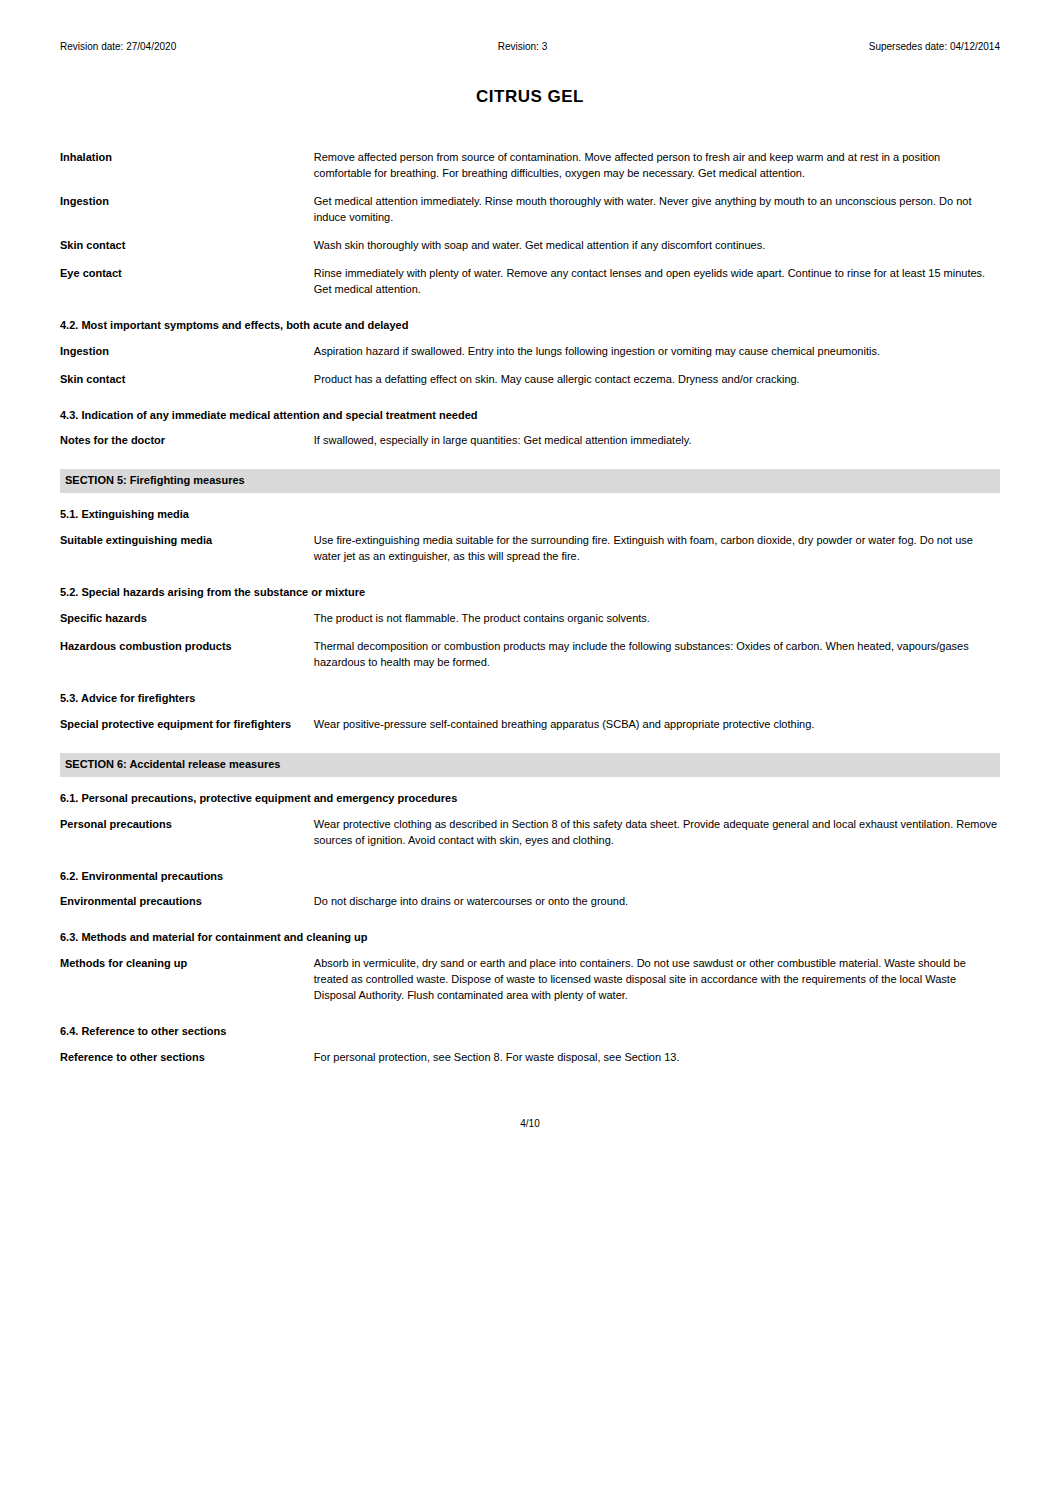Revision date: 27/04/2020 Revision: 3 Supersedes date: 04/12/2014
CITRUS GEL
| Inhalation | Remove affected person from source of contamination. Move affected person to fresh air and keep warm and at rest in a position comfortable for breathing. For breathing difficulties, oxygen may be necessary. Get medical attention. |
| Ingestion | Get medical attention immediately. Rinse mouth thoroughly with water. Never give anything by mouth to an unconscious person. Do not induce vomiting. |
| Skin contact | Wash skin thoroughly with soap and water. Get medical attention if any discomfort continues. |
| Eye contact | Rinse immediately with plenty of water. Remove any contact lenses and open eyelids wide apart. Continue to rinse for at least 15 minutes. Get medical attention. |
4.2. Most important symptoms and effects, both acute and delayed
| Ingestion | Aspiration hazard if swallowed. Entry into the lungs following ingestion or vomiting may cause chemical pneumonitis. |
| Skin contact | Product has a defatting effect on skin. May cause allergic contact eczema. Dryness and/or cracking. |
4.3. Indication of any immediate medical attention and special treatment needed
| Notes for the doctor | If swallowed, especially in large quantities: Get medical attention immediately. |
SECTION 5: Firefighting measures
5.1. Extinguishing media
| Suitable extinguishing media | Use fire-extinguishing media suitable for the surrounding fire. Extinguish with foam, carbon dioxide, dry powder or water fog. Do not use water jet as an extinguisher, as this will spread the fire. |
5.2. Special hazards arising from the substance or mixture
| Specific hazards | The product is not flammable. The product contains organic solvents. |
| Hazardous combustion products | Thermal decomposition or combustion products may include the following substances: Oxides of carbon. When heated, vapours/gases hazardous to health may be formed. |
5.3. Advice for firefighters
| Special protective equipment for firefighters | Wear positive-pressure self-contained breathing apparatus (SCBA) and appropriate protective clothing. |
SECTION 6: Accidental release measures
6.1. Personal precautions, protective equipment and emergency procedures
| Personal precautions | Wear protective clothing as described in Section 8 of this safety data sheet. Provide adequate general and local exhaust ventilation. Remove sources of ignition. Avoid contact with skin, eyes and clothing. |
6.2. Environmental precautions
| Environmental precautions | Do not discharge into drains or watercourses or onto the ground. |
6.3. Methods and material for containment and cleaning up
| Methods for cleaning up | Absorb in vermiculite, dry sand or earth and place into containers. Do not use sawdust or other combustible material. Waste should be treated as controlled waste. Dispose of waste to licensed waste disposal site in accordance with the requirements of the local Waste Disposal Authority. Flush contaminated area with plenty of water. |
6.4. Reference to other sections
| Reference to other sections | For personal protection, see Section 8. For waste disposal, see Section 13. |
4/10